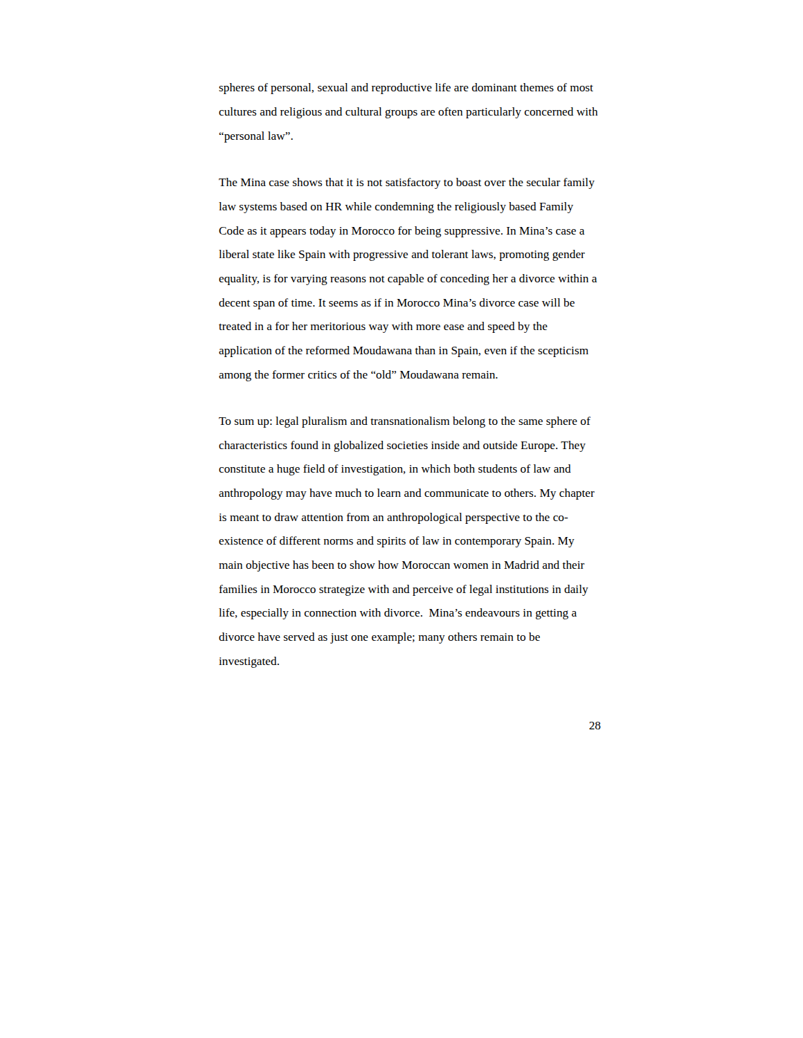spheres of personal, sexual and reproductive life are dominant themes of most cultures and religious and cultural groups are often particularly concerned with “personal law”.
The Mina case shows that it is not satisfactory to boast over the secular family law systems based on HR while condemning the religiously based Family Code as it appears today in Morocco for being suppressive. In Mina’s case a liberal state like Spain with progressive and tolerant laws, promoting gender equality, is for varying reasons not capable of conceding her a divorce within a decent span of time. It seems as if in Morocco Mina’s divorce case will be treated in a for her meritorious way with more ease and speed by the application of the reformed Moudawana than in Spain, even if the scepticism among the former critics of the “old” Moudawana remain.
To sum up: legal pluralism and transnationalism belong to the same sphere of characteristics found in globalized societies inside and outside Europe. They constitute a huge field of investigation, in which both students of law and anthropology may have much to learn and communicate to others. My chapter is meant to draw attention from an anthropological perspective to the co-existence of different norms and spirits of law in contemporary Spain. My main objective has been to show how Moroccan women in Madrid and their families in Morocco strategize with and perceive of legal institutions in daily life, especially in connection with divorce. Mina’s endeavours in getting a divorce have served as just one example; many others remain to be investigated.
28